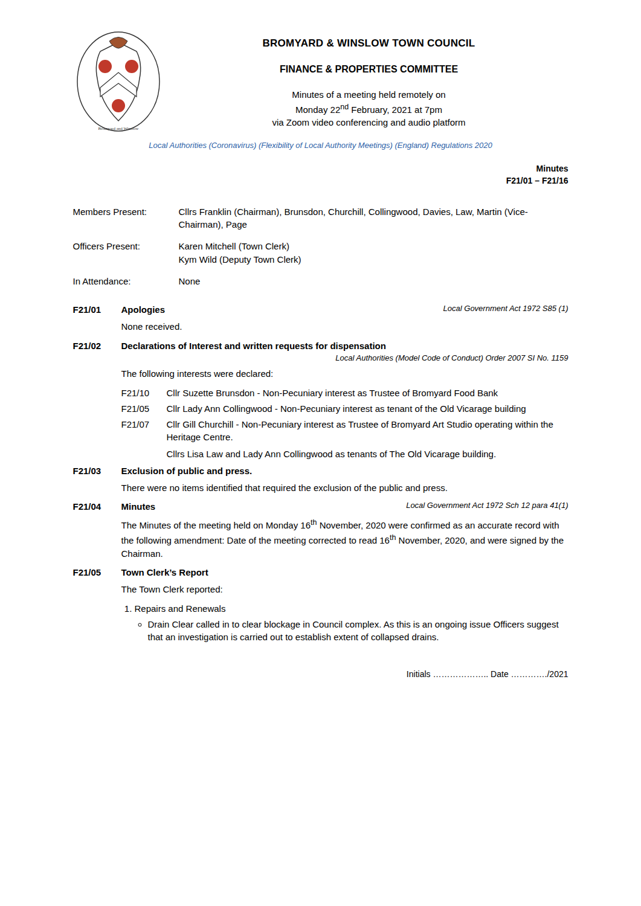BROMYARD & WINSLOW TOWN COUNCIL
FINANCE & PROPERTIES COMMITTEE
Minutes of a meeting held remotely on
Monday 22nd February, 2021 at 7pm
via Zoom video conferencing and audio platform
Local Authorities (Coronavirus) (Flexibility of Local Authority Meetings) (England) Regulations 2020
Minutes
F21/01 – F21/16
Members Present:
Cllrs Franklin (Chairman), Brunsdon, Churchill, Collingwood, Davies, Law, Martin (Vice-Chairman), Page
Officers Present:
Karen Mitchell (Town Clerk)
Kym Wild (Deputy Town Clerk)
In Attendance:
None
F21/01
Apologies Local Government Act 1972 S85 (1)
None received.
F21/02
Declarations of Interest and written requests for dispensation Local Authorities (Model Code of Conduct) Order 2007 SI No. 1159
The following interests were declared:
F21/10
Cllr Suzette Brunsdon - Non-Pecuniary interest as Trustee of Bromyard Food Bank
F21/05
Cllr Lady Ann Collingwood - Non-Pecuniary interest as tenant of the Old Vicarage building
F21/07
Cllr Gill Churchill - Non-Pecuniary interest as Trustee of Bromyard Art Studio operating within the Heritage Centre.
Cllrs Lisa Law and Lady Ann Collingwood as tenants of The Old Vicarage building.
F21/03
Exclusion of public and press.
There were no items identified that required the exclusion of the public and press.
F21/04
Minutes Local Government Act 1972 Sch 12 para 41(1)
The Minutes of the meeting held on Monday 16th November, 2020 were confirmed as an accurate record with the following amendment: Date of the meeting corrected to read 16th November, 2020, and were signed by the Chairman.
F21/05
Town Clerk’s Report
The Town Clerk reported:
Repairs and Renewals
Drain Clear called in to clear blockage in Council complex. As this is an ongoing issue Officers suggest that an investigation is carried out to establish extent of collapsed drains.
Initials ……………….. Date …………./2021